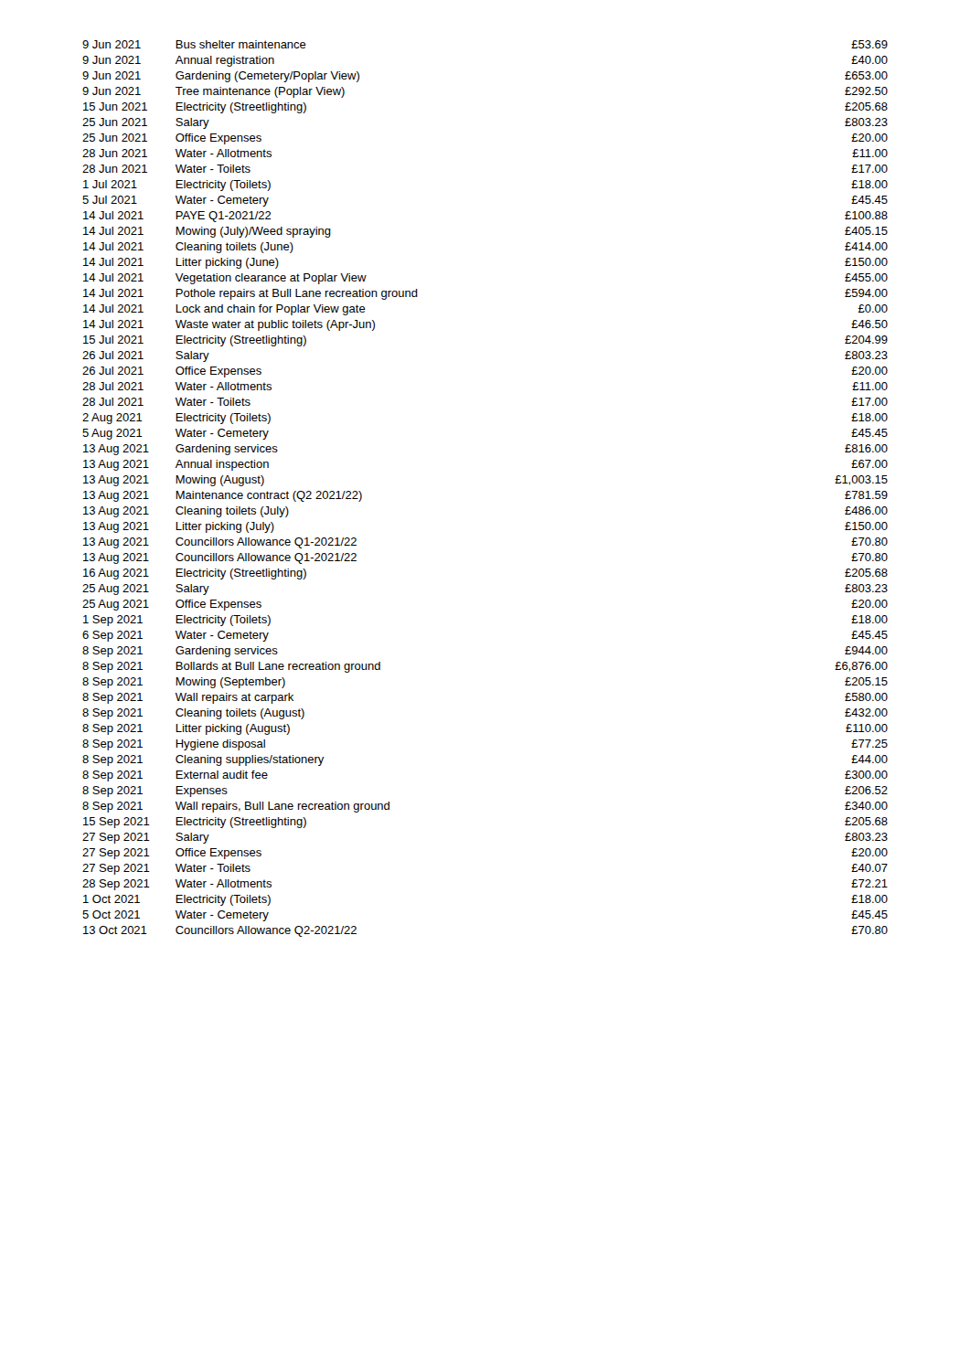| 9 Jun 2021 | Bus shelter maintenance | £53.69 |
| 9 Jun 2021 | Annual registration | £40.00 |
| 9 Jun 2021 | Gardening (Cemetery/Poplar View) | £653.00 |
| 9 Jun 2021 | Tree maintenance (Poplar View) | £292.50 |
| 15 Jun 2021 | Electricity (Streetlighting) | £205.68 |
| 25 Jun 2021 | Salary | £803.23 |
| 25 Jun 2021 | Office Expenses | £20.00 |
| 28 Jun 2021 | Water - Allotments | £11.00 |
| 28 Jun 2021 | Water - Toilets | £17.00 |
| 1 Jul 2021 | Electricity (Toilets) | £18.00 |
| 5 Jul 2021 | Water - Cemetery | £45.45 |
| 14 Jul 2021 | PAYE Q1-2021/22 | £100.88 |
| 14 Jul 2021 | Mowing (July)/Weed spraying | £405.15 |
| 14 Jul 2021 | Cleaning toilets (June) | £414.00 |
| 14 Jul 2021 | Litter picking (June) | £150.00 |
| 14 Jul 2021 | Vegetation clearance at Poplar View | £455.00 |
| 14 Jul 2021 | Pothole repairs at Bull Lane recreation ground | £594.00 |
| 14 Jul 2021 | Lock and chain for Poplar View gate | £0.00 |
| 14 Jul 2021 | Waste water at public toilets (Apr-Jun) | £46.50 |
| 15 Jul 2021 | Electricity (Streetlighting) | £204.99 |
| 26 Jul 2021 | Salary | £803.23 |
| 26 Jul 2021 | Office Expenses | £20.00 |
| 28 Jul 2021 | Water - Allotments | £11.00 |
| 28 Jul 2021 | Water - Toilets | £17.00 |
| 2 Aug 2021 | Electricity (Toilets) | £18.00 |
| 5 Aug 2021 | Water - Cemetery | £45.45 |
| 13 Aug 2021 | Gardening services | £816.00 |
| 13 Aug 2021 | Annual inspection | £67.00 |
| 13 Aug 2021 | Mowing (August) | £1,003.15 |
| 13 Aug 2021 | Maintenance contract (Q2 2021/22) | £781.59 |
| 13 Aug 2021 | Cleaning toilets (July) | £486.00 |
| 13 Aug 2021 | Litter picking (July) | £150.00 |
| 13 Aug 2021 | Councillors Allowance Q1-2021/22 | £70.80 |
| 13 Aug 2021 | Councillors Allowance Q1-2021/22 | £70.80 |
| 16 Aug 2021 | Electricity (Streetlighting) | £205.68 |
| 25 Aug 2021 | Salary | £803.23 |
| 25 Aug 2021 | Office Expenses | £20.00 |
| 1 Sep 2021 | Electricity (Toilets) | £18.00 |
| 6 Sep 2021 | Water - Cemetery | £45.45 |
| 8 Sep 2021 | Gardening services | £944.00 |
| 8 Sep 2021 | Bollards at Bull Lane recreation ground | £6,876.00 |
| 8 Sep 2021 | Mowing (September) | £205.15 |
| 8 Sep 2021 | Wall repairs at carpark | £580.00 |
| 8 Sep 2021 | Cleaning toilets (August) | £432.00 |
| 8 Sep 2021 | Litter picking (August) | £110.00 |
| 8 Sep 2021 | Hygiene disposal | £77.25 |
| 8 Sep 2021 | Cleaning supplies/stationery | £44.00 |
| 8 Sep 2021 | External audit fee | £300.00 |
| 8 Sep 2021 | Expenses | £206.52 |
| 8 Sep 2021 | Wall repairs, Bull Lane recreation ground | £340.00 |
| 15 Sep 2021 | Electricity (Streetlighting) | £205.68 |
| 27 Sep 2021 | Salary | £803.23 |
| 27 Sep 2021 | Office Expenses | £20.00 |
| 27 Sep 2021 | Water - Toilets | £40.07 |
| 28 Sep 2021 | Water - Allotments | £72.21 |
| 1 Oct 2021 | Electricity (Toilets) | £18.00 |
| 5 Oct 2021 | Water - Cemetery | £45.45 |
| 13 Oct 2021 | Councillors Allowance Q2-2021/22 | £70.80 |